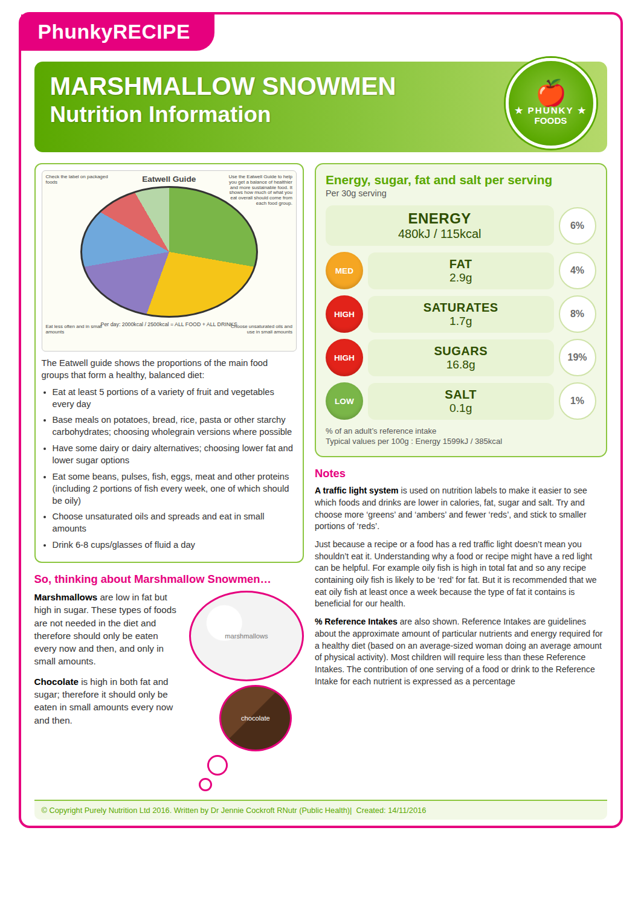Phunky RECIPE
MARSHMALLOW SNOWMEN
Nutrition Information
🍎
★ PHUNKY ★
FOODS
Eatwell Guide
Check the label on packaged foods
Use the Eatwell Guide to help you get a balance of healthier and more sustainable food. It shows how much of what you eat overall should come from each food group.
Eat less often and in small amounts
Choose unsaturated oils and use in small amounts
Per day: 2000kcal / 2500kcal = ALL FOOD + ALL DRINKS
The Eatwell guide shows the proportions of the main food groups that form a healthy, balanced diet:
Eat at least 5 portions of a variety of fruit and vegetables every day
Base meals on potatoes, bread, rice, pasta or other starchy carbohydrates; choosing wholegrain versions where possible
Have some dairy or dairy alternatives; choosing lower fat and lower sugar options
Eat some beans, pulses, fish, eggs, meat and other proteins (including 2 portions of fish every week, one of which should be oily)
Choose unsaturated oils and spreads and eat in small amounts
Drink 6-8 cups/glasses of fluid a day
So, thinking about Marshmallow Snowmen…
Marshmallows are low in fat but high in sugar. These types of foods are not needed in the diet and therefore should only be eaten every now and then, and only in small amounts.
Chocolate is high in both fat and sugar; therefore it should only be eaten in small amounts every now and then.
marshmallows
chocolate
Energy, sugar, fat and salt per serving
Per 30g serving
ENERGY 480kJ / 115kcal
6%
MED
FAT 2.9g
4%
HIGH
SATURATES 1.7g
8%
HIGH
SUGARS 16.8g
19%
LOW
SALT 0.1g
1%
% of an adult’s reference intake
Typical values per 100g : Energy 1599kJ / 385kcal
Notes
A traffic light system is used on nutrition labels to make it easier to see which foods and drinks are lower in calories, fat, sugar and salt. Try and choose more ‘greens’ and ‘ambers’ and fewer ‘reds’, and stick to smaller portions of ‘reds’.
Just because a recipe or a food has a red traffic light doesn’t mean you shouldn’t eat it. Understanding why a food or recipe might have a red light can be helpful. For example oily fish is high in total fat and so any recipe containing oily fish is likely to be ‘red’ for fat. But it is recommended that we eat oily fish at least once a week because the type of fat it contains is beneficial for our health.
% Reference Intakes are also shown. Reference Intakes are guidelines about the approximate amount of particular nutrients and energy required for a healthy diet (based on an average-sized woman doing an average amount of physical activity). Most children will require less than these Reference Intakes. The contribution of one serving of a food or drink to the Reference Intake for each nutrient is expressed as a percentage
© Copyright Purely Nutrition Ltd 2016. Written by Dr Jennie Cockroft RNutr (Public Health)| Created: 14/11/2016